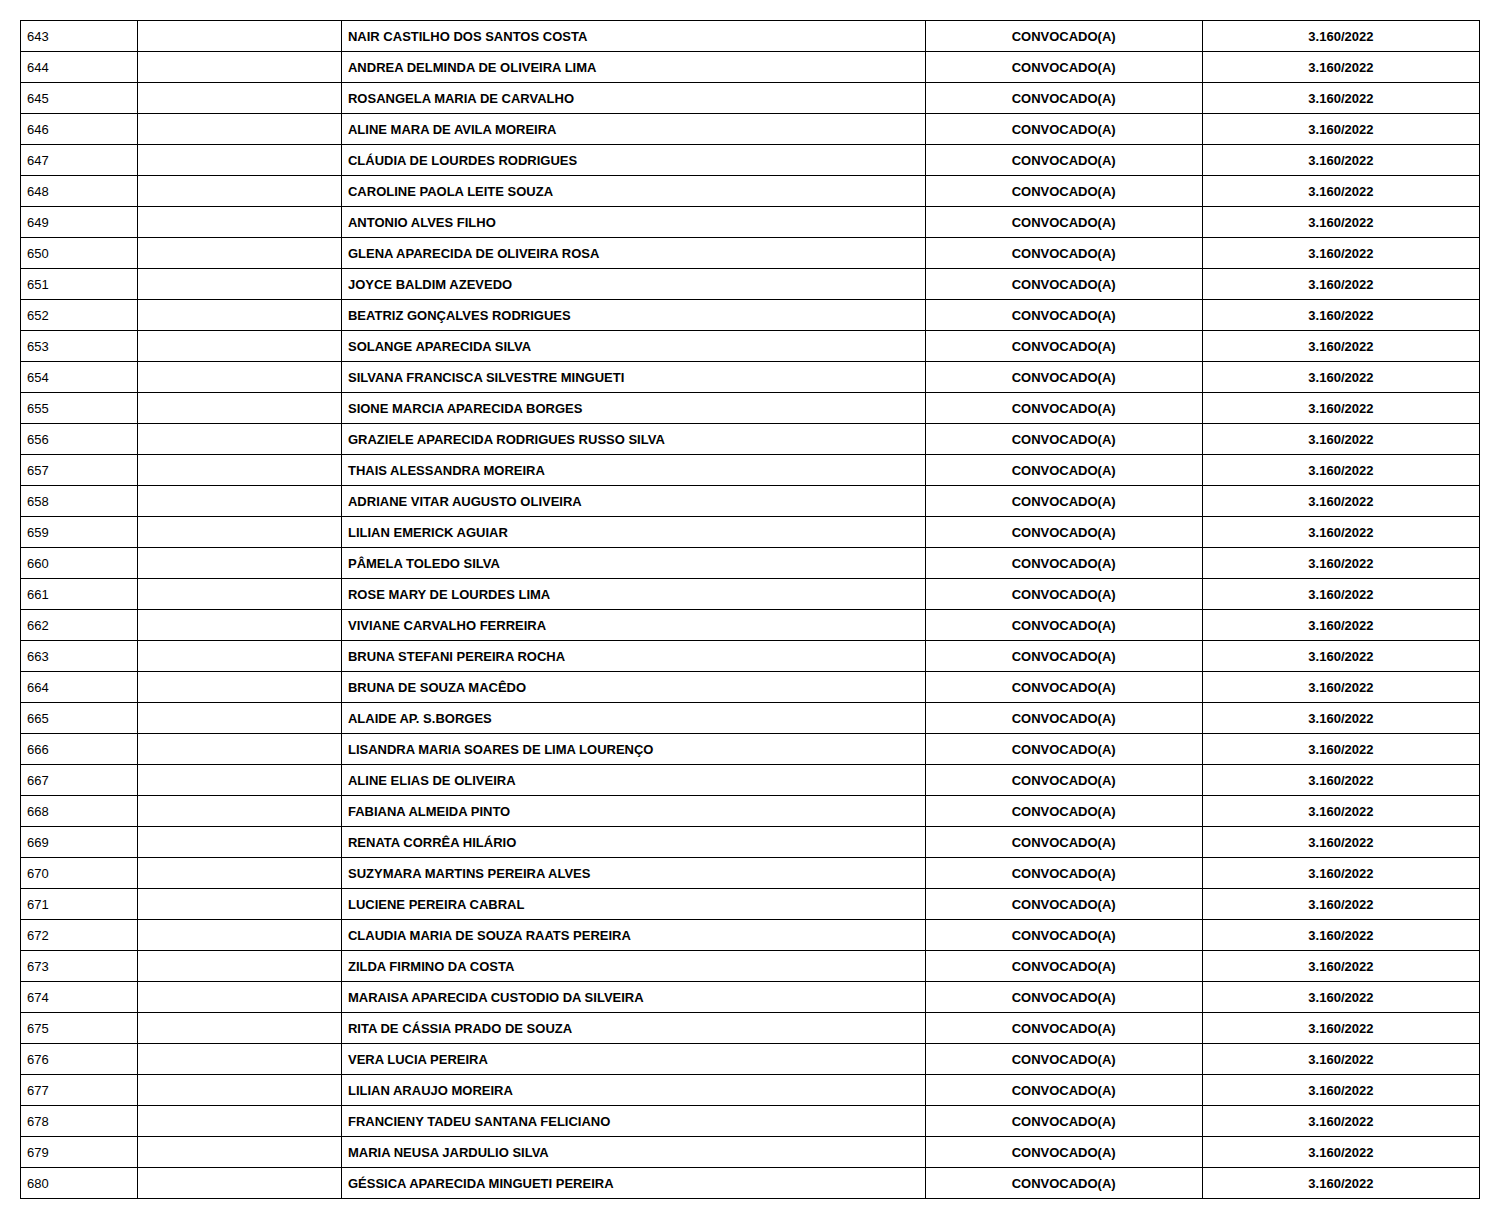| 643 | | NAIR CASTILHO DOS SANTOS COSTA | CONVOCADO(A) | 3.160/2022 |
| 644 | | ANDREA DELMINDA DE OLIVEIRA LIMA | CONVOCADO(A) | 3.160/2022 |
| 645 | | ROSANGELA MARIA DE CARVALHO | CONVOCADO(A) | 3.160/2022 |
| 646 | | ALINE MARA DE AVILA MOREIRA | CONVOCADO(A) | 3.160/2022 |
| 647 | | CLÁUDIA DE LOURDES RODRIGUES | CONVOCADO(A) | 3.160/2022 |
| 648 | | CAROLINE PAOLA LEITE SOUZA | CONVOCADO(A) | 3.160/2022 |
| 649 | | ANTONIO ALVES FILHO | CONVOCADO(A) | 3.160/2022 |
| 650 | | GLENA APARECIDA DE OLIVEIRA ROSA | CONVOCADO(A) | 3.160/2022 |
| 651 | | JOYCE BALDIM AZEVEDO | CONVOCADO(A) | 3.160/2022 |
| 652 | | BEATRIZ GONÇALVES RODRIGUES | CONVOCADO(A) | 3.160/2022 |
| 653 | | SOLANGE APARECIDA SILVA | CONVOCADO(A) | 3.160/2022 |
| 654 | | SILVANA FRANCISCA SILVESTRE MINGUETI | CONVOCADO(A) | 3.160/2022 |
| 655 | | SIONE MARCIA APARECIDA BORGES | CONVOCADO(A) | 3.160/2022 |
| 656 | | GRAZIELE APARECIDA RODRIGUES RUSSO SILVA | CONVOCADO(A) | 3.160/2022 |
| 657 | | THAIS ALESSANDRA MOREIRA | CONVOCADO(A) | 3.160/2022 |
| 658 | | ADRIANE VITAR AUGUSTO OLIVEIRA | CONVOCADO(A) | 3.160/2022 |
| 659 | | LILIAN EMERICK AGUIAR | CONVOCADO(A) | 3.160/2022 |
| 660 | | PÂMELA TOLEDO SILVA | CONVOCADO(A) | 3.160/2022 |
| 661 | | ROSE MARY DE LOURDES LIMA | CONVOCADO(A) | 3.160/2022 |
| 662 | | VIVIANE CARVALHO FERREIRA | CONVOCADO(A) | 3.160/2022 |
| 663 | | BRUNA STEFANI PEREIRA ROCHA | CONVOCADO(A) | 3.160/2022 |
| 664 | | BRUNA DE SOUZA MACÊDO | CONVOCADO(A) | 3.160/2022 |
| 665 | | ALAIDE AP. S.BORGES | CONVOCADO(A) | 3.160/2022 |
| 666 | | LISANDRA MARIA SOARES DE LIMA LOURENÇO | CONVOCADO(A) | 3.160/2022 |
| 667 | | ALINE ELIAS DE OLIVEIRA | CONVOCADO(A) | 3.160/2022 |
| 668 | | FABIANA ALMEIDA PINTO | CONVOCADO(A) | 3.160/2022 |
| 669 | | RENATA CORRÊA HILÁRIO | CONVOCADO(A) | 3.160/2022 |
| 670 | | SUZYMARA MARTINS PEREIRA ALVES | CONVOCADO(A) | 3.160/2022 |
| 671 | | LUCIENE PEREIRA CABRAL | CONVOCADO(A) | 3.160/2022 |
| 672 | | CLAUDIA MARIA DE SOUZA RAATS PEREIRA | CONVOCADO(A) | 3.160/2022 |
| 673 | | ZILDA FIRMINO DA COSTA | CONVOCADO(A) | 3.160/2022 |
| 674 | | MARAISA APARECIDA CUSTODIO DA SILVEIRA | CONVOCADO(A) | 3.160/2022 |
| 675 | | RITA DE CÁSSIA PRADO DE SOUZA | CONVOCADO(A) | 3.160/2022 |
| 676 | | VERA LUCIA PEREIRA | CONVOCADO(A) | 3.160/2022 |
| 677 | | LILIAN ARAUJO MOREIRA | CONVOCADO(A) | 3.160/2022 |
| 678 | | FRANCIENY TADEU SANTANA FELICIANO | CONVOCADO(A) | 3.160/2022 |
| 679 | | MARIA NEUSA JARDULIO SILVA | CONVOCADO(A) | 3.160/2022 |
| 680 | | GÉSSICA APARECIDA MINGUETI PEREIRA | CONVOCADO(A) | 3.160/2022 |